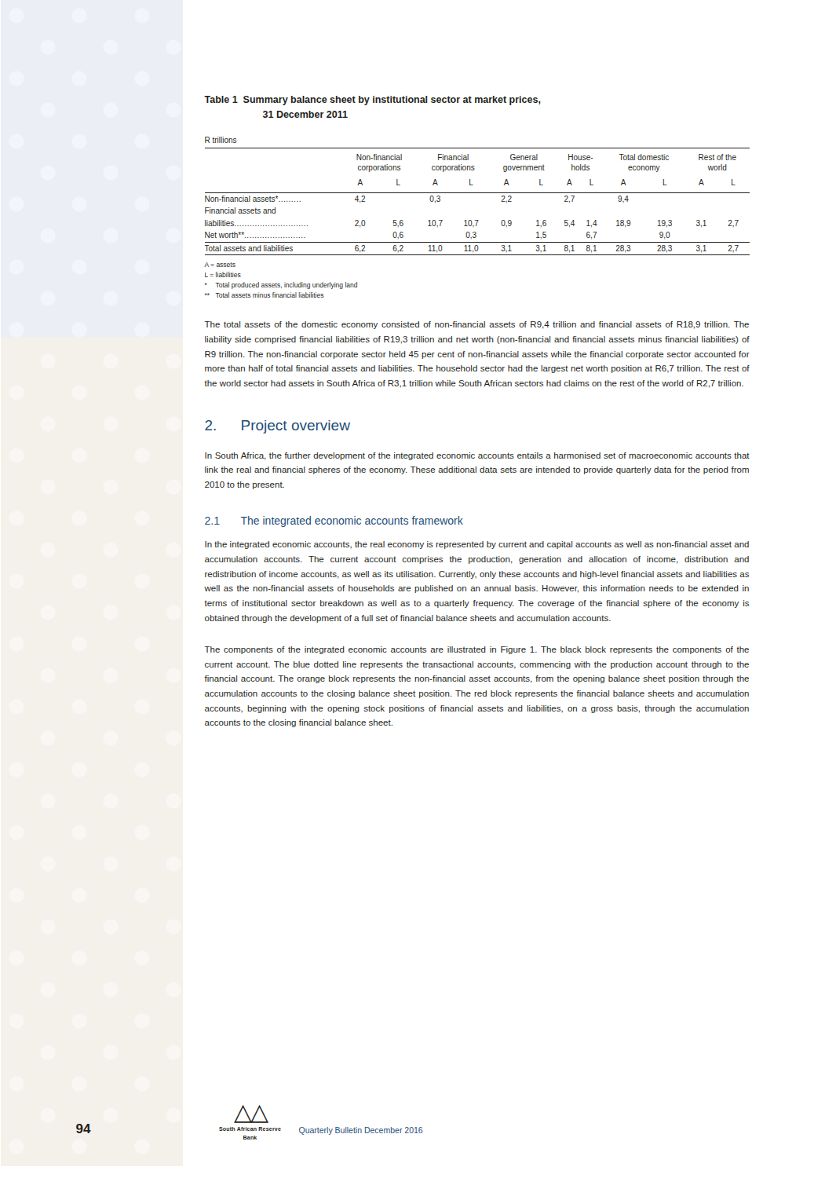Table 1 Summary balance sheet by institutional sector at market prices, 31 December 2011
R trillions
| | Non-financial corporations | Financial corporations | General government | House- holds | Total domestic economy | Rest of the world |
| --- | --- | --- | --- | --- | --- | --- |
| | A | L | A | L | A | L | A | L | A | L | A | L |
| Non-financial assets* ......... | 4,2 | | 0,3 | | 2,2 | | 2,7 | | 9,4 | | | |
| Financial assets and liabilities ............................. | 2,0 | 5,6 | 10,7 | 10,7 | 0,9 | 1,6 | 5,4 | 1,4 | 18,9 | 19,3 | 3,1 | 2,7 |
| Net worth** ........................ | | 0,6 | | 0,3 | | 1,5 | | 6,7 | | 9,0 | | |
| Total assets and liabilities | 6,2 | 6,2 | 11,0 | 11,0 | 3,1 | 3,1 | 8,1 | 8,1 | 28,3 | 28,3 | 3,1 | 2,7 |
A = assets
L = liabilities
*Total produced assets, including underlying land
**Total assets minus financial liabilities
The total assets of the domestic economy consisted of non-financial assets of R9,4 trillion and financial assets of R18,9 trillion. The liability side comprised financial liabilities of R19,3 trillion and net worth (non-financial and financial assets minus financial liabilities) of R9 trillion. The non-financial corporate sector held 45 per cent of non-financial assets while the financial corporate sector accounted for more than half of total financial assets and liabilities. The household sector had the largest net worth position at R6,7 trillion. The rest of the world sector had assets in South Africa of R3,1 trillion while South African sectors had claims on the rest of the world of R2,7 trillion.
2. Project overview
In South Africa, the further development of the integrated economic accounts entails a harmonised set of macroeconomic accounts that link the real and financial spheres of the economy. These additional data sets are intended to provide quarterly data for the period from 2010 to the present.
2.1 The integrated economic accounts framework
In the integrated economic accounts, the real economy is represented by current and capital accounts as well as non-financial asset and accumulation accounts. The current account comprises the production, generation and allocation of income, distribution and redistribution of income accounts, as well as its utilisation. Currently, only these accounts and high-level financial assets and liabilities as well as the non-financial assets of households are published on an annual basis. However, this information needs to be extended in terms of institutional sector breakdown as well as to a quarterly frequency. The coverage of the financial sphere of the economy is obtained through the development of a full set of financial balance sheets and accumulation accounts.
The components of the integrated economic accounts are illustrated in Figure 1. The black block represents the components of the current account. The blue dotted line represents the transactional accounts, commencing with the production account through to the financial account. The orange block represents the non-financial asset accounts, from the opening balance sheet position through the accumulation accounts to the closing balance sheet position. The red block represents the financial balance sheets and accumulation accounts, beginning with the opening stock positions of financial assets and liabilities, on a gross basis, through the accumulation accounts to the closing financial balance sheet.
94
△△
South African Reserve Bank
Quarterly Bulletin December 2016